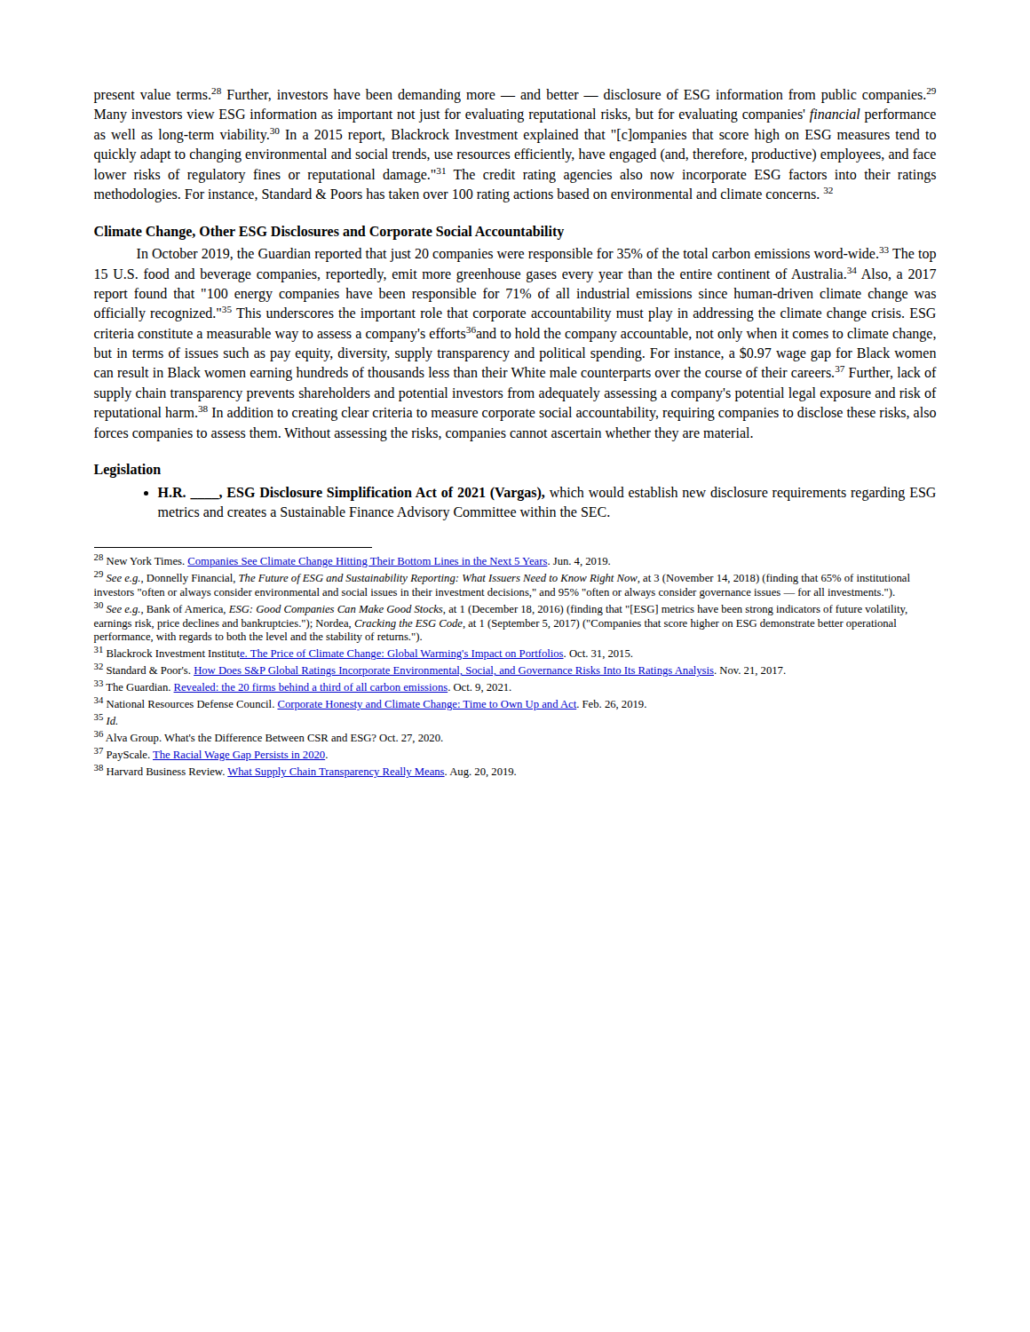present value terms.28 Further, investors have been demanding more — and better — disclosure of ESG information from public companies.29 Many investors view ESG information as important not just for evaluating reputational risks, but for evaluating companies' financial performance as well as long-term viability.30 In a 2015 report, Blackrock Investment explained that "[c]ompanies that score high on ESG measures tend to quickly adapt to changing environmental and social trends, use resources efficiently, have engaged (and, therefore, productive) employees, and face lower risks of regulatory fines or reputational damage."31 The credit rating agencies also now incorporate ESG factors into their ratings methodologies. For instance, Standard & Poors has taken over 100 rating actions based on environmental and climate concerns. 32
Climate Change, Other ESG Disclosures and Corporate Social Accountability
In October 2019, the Guardian reported that just 20 companies were responsible for 35% of the total carbon emissions word-wide.33 The top 15 U.S. food and beverage companies, reportedly, emit more greenhouse gases every year than the entire continent of Australia.34 Also, a 2017 report found that "100 energy companies have been responsible for 71% of all industrial emissions since human-driven climate change was officially recognized."35 This underscores the important role that corporate accountability must play in addressing the climate change crisis. ESG criteria constitute a measurable way to assess a company's efforts36and to hold the company accountable, not only when it comes to climate change, but in terms of issues such as pay equity, diversity, supply transparency and political spending. For instance, a $0.97 wage gap for Black women can result in Black women earning hundreds of thousands less than their White male counterparts over the course of their careers.37 Further, lack of supply chain transparency prevents shareholders and potential investors from adequately assessing a company's potential legal exposure and risk of reputational harm.38 In addition to creating clear criteria to measure corporate social accountability, requiring companies to disclose these risks, also forces companies to assess them. Without assessing the risks, companies cannot ascertain whether they are material.
Legislation
H.R. ____, ESG Disclosure Simplification Act of 2021 (Vargas), which would establish new disclosure requirements regarding ESG metrics and creates a Sustainable Finance Advisory Committee within the SEC.
28 New York Times. Companies See Climate Change Hitting Their Bottom Lines in the Next 5 Years. Jun. 4, 2019.
29 See e.g., Donnelly Financial, The Future of ESG and Sustainability Reporting: What Issuers Need to Know Right Now, at 3 (November 14, 2018) (finding that 65% of institutional investors "often or always consider environmental and social issues in their investment decisions," and 95% "often or always consider governance issues — for all investments.").
30 See e.g., Bank of America, ESG: Good Companies Can Make Good Stocks, at 1 (December 18, 2016) (finding that "[ESG] metrics have been strong indicators of future volatility, earnings risk, price declines and bankruptcies."); Nordea, Cracking the ESG Code, at 1 (September 5, 2017) ("Companies that score higher on ESG demonstrate better operational performance, with regards to both the level and the stability of returns.").
31 Blackrock Investment Institute. The Price of Climate Change: Global Warming's Impact on Portfolios. Oct. 31, 2015.
32 Standard & Poor's. How Does S&P Global Ratings Incorporate Environmental, Social, and Governance Risks Into Its Ratings Analysis. Nov. 21, 2017.
33 The Guardian. Revealed: the 20 firms behind a third of all carbon emissions. Oct. 9, 2021.
34 National Resources Defense Council. Corporate Honesty and Climate Change: Time to Own Up and Act. Feb. 26, 2019.
35 Id.
36 Alva Group. What's the Difference Between CSR and ESG? Oct. 27, 2020.
37 PayScale. The Racial Wage Gap Persists in 2020.
38 Harvard Business Review. What Supply Chain Transparency Really Means. Aug. 20, 2019.